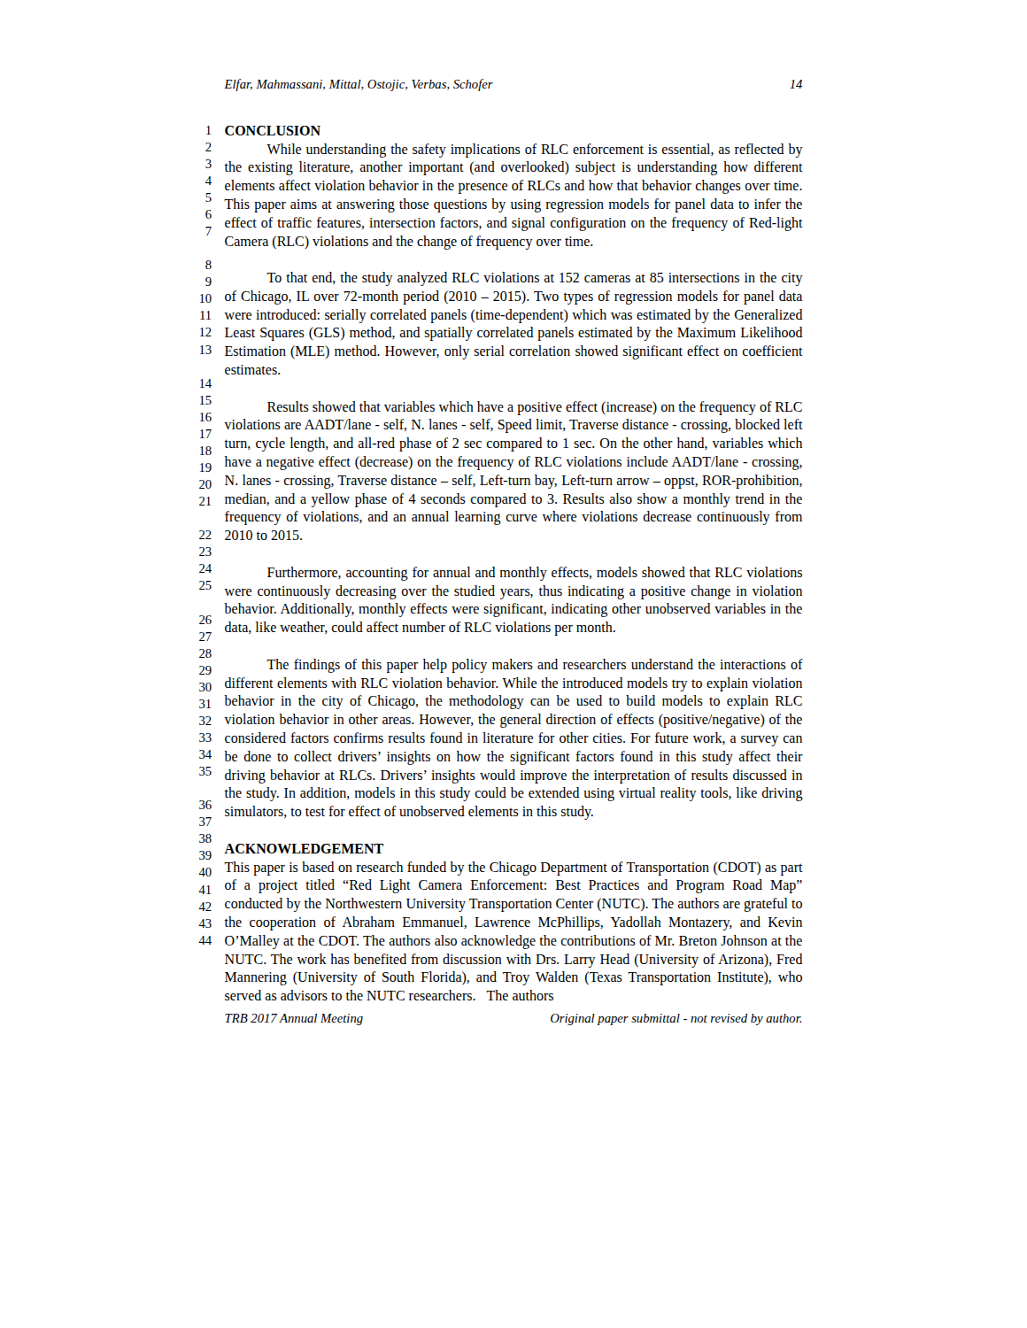Elfar, Mahmassani, Mittal, Ostojic, Verbas, Schofer 14
1
2
3
4
5
6
7
8
9
10
11
12
13
14
15
16
17
18
19
20
21
22
23
24
25
26
27
28
29
30
31
32
33
34
35
36
37
38
39
40
41
42
43
44
Conclusion
While understanding the safety implications of RLC enforcement is essential, as reflected by the existing literature, another important (and overlooked) subject is understanding how different elements affect violation behavior in the presence of RLCs and how that behavior changes over time. This paper aims at answering those questions by using regression models for panel data to infer the effect of traffic features, intersection factors, and signal configuration on the frequency of Red-light Camera (RLC) violations and the change of frequency over time.
To that end, the study analyzed RLC violations at 152 cameras at 85 intersections in the city of Chicago, IL over 72-month period (2010 – 2015). Two types of regression models for panel data were introduced: serially correlated panels (time-dependent) which was estimated by the Generalized Least Squares (GLS) method, and spatially correlated panels estimated by the Maximum Likelihood Estimation (MLE) method. However, only serial correlation showed significant effect on coefficient estimates.
Results showed that variables which have a positive effect (increase) on the frequency of RLC violations are AADT/lane - self, N. lanes - self, Speed limit, Traverse distance - crossing, blocked left turn, cycle length, and all-red phase of 2 sec compared to 1 sec. On the other hand, variables which have a negative effect (decrease) on the frequency of RLC violations include AADT/lane - crossing, N. lanes - crossing, Traverse distance – self, Left-turn bay, Left-turn arrow – oppst, ROR-prohibition, median, and a yellow phase of 4 seconds compared to 3. Results also show a monthly trend in the frequency of violations, and an annual learning curve where violations decrease continuously from 2010 to 2015.
Furthermore, accounting for annual and monthly effects, models showed that RLC violations were continuously decreasing over the studied years, thus indicating a positive change in violation behavior. Additionally, monthly effects were significant, indicating other unobserved variables in the data, like weather, could affect number of RLC violations per month.
The findings of this paper help policy makers and researchers understand the interactions of different elements with RLC violation behavior. While the introduced models try to explain violation behavior in the city of Chicago, the methodology can be used to build models to explain RLC violation behavior in other areas. However, the general direction of effects (positive/negative) of the considered factors confirms results found in literature for other cities. For future work, a survey can be done to collect drivers’ insights on how the significant factors found in this study affect their driving behavior at RLCs. Drivers’ insights would improve the interpretation of results discussed in the study. In addition, models in this study could be extended using virtual reality tools, like driving simulators, to test for effect of unobserved elements in this study.
Acknowledgement
This paper is based on research funded by the Chicago Department of Transportation (CDOT) as part of a project titled “Red Light Camera Enforcement: Best Practices and Program Road Map” conducted by the Northwestern University Transportation Center (NUTC). The authors are grateful to the cooperation of Abraham Emmanuel, Lawrence McPhillips, Yadollah Montazery, and Kevin O’Malley at the CDOT. The authors also acknowledge the contributions of Mr. Breton Johnson at the NUTC. The work has benefited from discussion with Drs. Larry Head (University of Arizona), Fred Mannering (University of South Florida), and Troy Walden (Texas Transportation Institute), who served as advisors to the NUTC researchers. The authors
TRB 2017 Annual Meeting Original paper submittal - not revised by author.